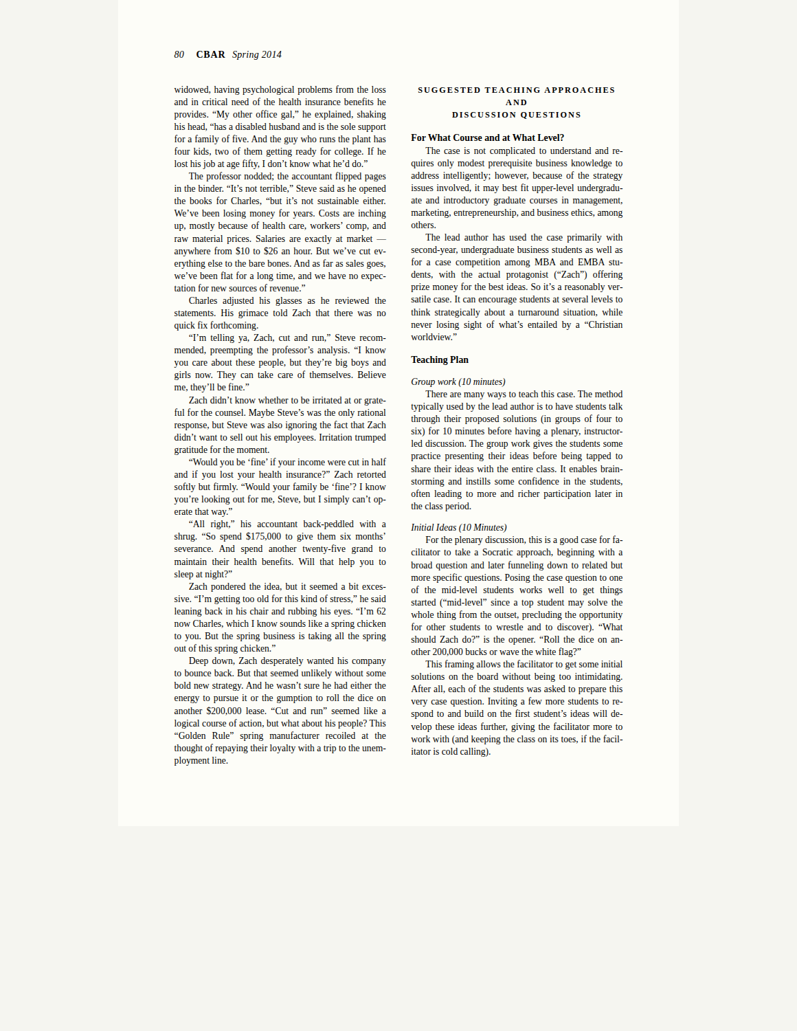80 CBAR Spring 2014
widowed, having psychological problems from the loss and in critical need of the health insurance benefits he provides. “My other office gal,” he explained, shaking his head, “has a disabled husband and is the sole support for a family of five. And the guy who runs the plant has four kids, two of them getting ready for college. If he lost his job at age fifty, I don’t know what he’d do.”
The professor nodded; the accountant flipped pages in the binder. “It’s not terrible,” Steve said as he opened the books for Charles, “but it’s not sustainable either. We’ve been losing money for years. Costs are inching up, mostly because of health care, workers’ comp, and raw material prices. Salaries are exactly at market — anywhere from $10 to $26 an hour. But we’ve cut everything else to the bare bones. And as far as sales goes, we’ve been flat for a long time, and we have no expectation for new sources of revenue.”
Charles adjusted his glasses as he reviewed the statements. His grimace told Zach that there was no quick fix forthcoming.
“I’m telling ya, Zach, cut and run,” Steve recommended, preempting the professor’s analysis. “I know you care about these people, but they’re big boys and girls now. They can take care of themselves. Believe me, they’ll be fine.”
Zach didn’t know whether to be irritated at or grateful for the counsel. Maybe Steve’s was the only rational response, but Steve was also ignoring the fact that Zach didn’t want to sell out his employees. Irritation trumped gratitude for the moment.
“Would you be ‘fine’ if your income were cut in half and if you lost your health insurance?” Zach retorted softly but firmly. “Would your family be ‘fine’? I know you’re looking out for me, Steve, but I simply can’t operate that way.”
“All right,” his accountant back-peddled with a shrug. “So spend $175,000 to give them six months’ severance. And spend another twenty-five grand to maintain their health benefits. Will that help you to sleep at night?”
Zach pondered the idea, but it seemed a bit excessive. “I’m getting too old for this kind of stress,” he said leaning back in his chair and rubbing his eyes. “I’m 62 now Charles, which I know sounds like a spring chicken to you. But the spring business is taking all the spring out of this spring chicken.”
Deep down, Zach desperately wanted his company to bounce back. But that seemed unlikely without some bold new strategy. And he wasn’t sure he had either the energy to pursue it or the gumption to roll the dice on another $200,000 lease. “Cut and run” seemed like a logical course of action, but what about his people? This “Golden Rule” spring manufacturer recoiled at the thought of repaying their loyalty with a trip to the unemployment line.
Suggested Teaching Approaches and
Discussion Questions
For What Course and at What Level?
The case is not complicated to understand and requires only modest prerequisite business knowledge to address intelligently; however, because of the strategy issues involved, it may best fit upper-level undergraduate and introductory graduate courses in management, marketing, entrepreneurship, and business ethics, among others.
The lead author has used the case primarily with second-year, undergraduate business students as well as for a case competition among MBA and EMBA students, with the actual protagonist (“Zach”) offering prize money for the best ideas. So it’s a reasonably versatile case. It can encourage students at several levels to think strategically about a turnaround situation, while never losing sight of what’s entailed by a “Christian worldview.”
Teaching Plan
Group work (10 minutes)
There are many ways to teach this case. The method typically used by the lead author is to have students talk through their proposed solutions (in groups of four to six) for 10 minutes before having a plenary, instructor-led discussion. The group work gives the students some practice presenting their ideas before being tapped to share their ideas with the entire class. It enables brainstorming and instills some confidence in the students, often leading to more and richer participation later in the class period.
Initial Ideas (10 Minutes)
For the plenary discussion, this is a good case for facilitator to take a Socratic approach, beginning with a broad question and later funneling down to related but more specific questions. Posing the case question to one of the mid-level students works well to get things started (“mid-level” since a top student may solve the whole thing from the outset, precluding the opportunity for other students to wrestle and to discover). “What should Zach do?” is the opener. “Roll the dice on another 200,000 bucks or wave the white flag?”
This framing allows the facilitator to get some initial solutions on the board without being too intimidating. After all, each of the students was asked to prepare this very case question. Inviting a few more students to respond to and build on the first student’s ideas will develop these ideas further, giving the facilitator more to work with (and keeping the class on its toes, if the facilitator is cold calling).